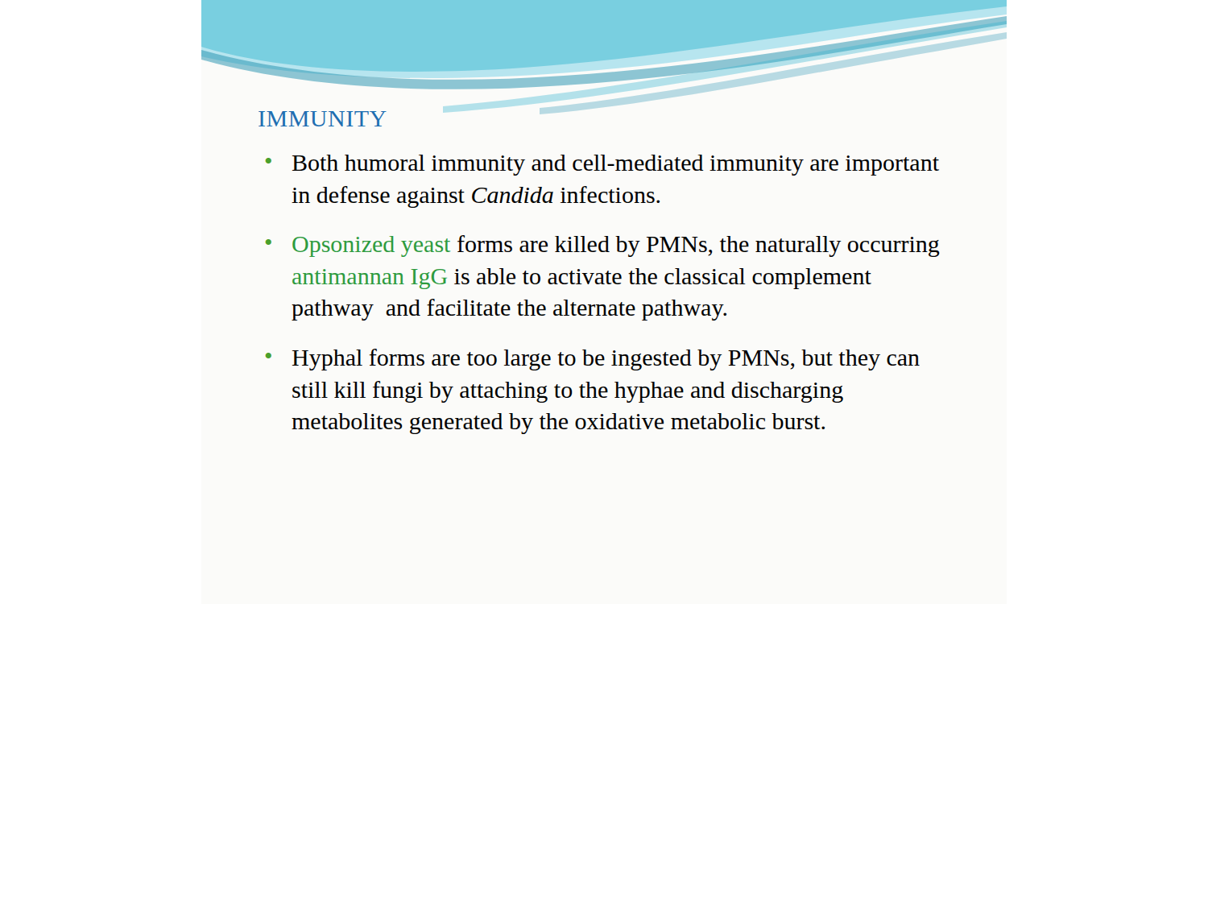IMMUNITY
Both humoral immunity and cell-mediated immunity are important in defense against Candida infections.
Opsonized yeast forms are killed by PMNs, the naturally occurring antimannan IgG is able to activate the classical complement pathway and facilitate the alternate pathway.
Hyphal forms are too large to be ingested by PMNs, but they can still kill fungi by attaching to the hyphae and discharging metabolites generated by the oxidative metabolic burst.